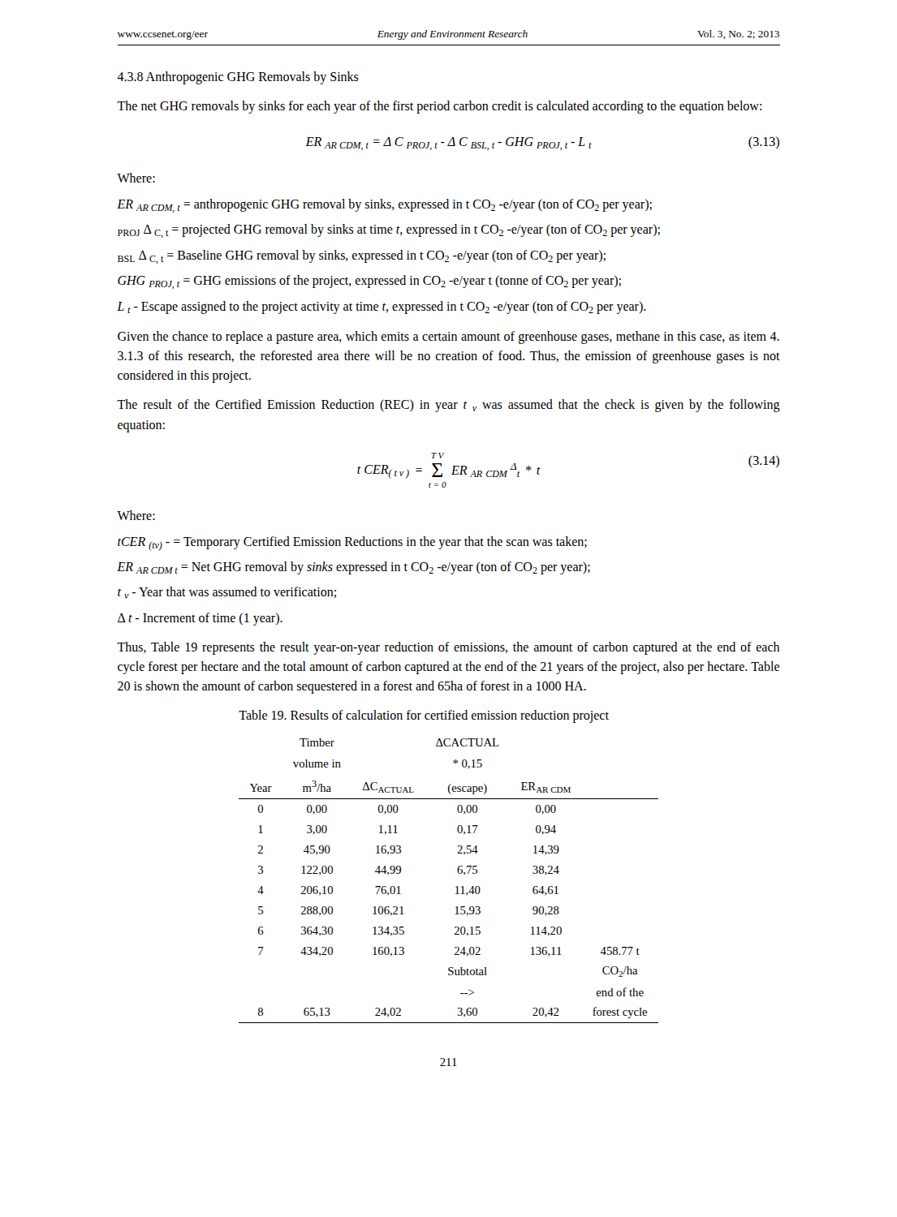www.ccsenet.org/eer Energy and Environment Research Vol. 3, No. 2; 2013
4.3.8 Anthropogenic GHG Removals by Sinks
The net GHG removals by sinks for each year of the first period carbon credit is calculated according to the equation below:
ER AR CDM, t = Δ C PROJ, t - Δ C BSL, t - GHG PROJ, t - L t (3.13)
Where:
ER AR CDM, t = anthropogenic GHG removal by sinks, expressed in t CO2 -e/year (ton of CO2 per year);
PROJ Δ C, t = projected GHG removal by sinks at time t, expressed in t CO2 -e/year (ton of CO2 per year);
BSL Δ C, t = Baseline GHG removal by sinks, expressed in t CO2 -e/year (ton of CO2 per year);
GHG PROJ, t = GHG emissions of the project, expressed in CO2 -e/year t (tonne of CO2 per year);
L t - Escape assigned to the project activity at time t, expressed in t CO2 -e/year (ton of CO2 per year).
Given the chance to replace a pasture area, which emits a certain amount of greenhouse gases, methane in this case, as item 4. 3.1.3 of this research, the reforested area there will be no creation of food. Thus, the emission of greenhouse gases is not considered in this project.
The result of the Certified Emission Reduction (REC) in year t v was assumed that the check is given by the following equation:
t CER( t v ) = T V Σ t = 0 ER AR CDM Δt * t (3.14)
Where:
tCER (tv) - = Temporary Certified Emission Reductions in the year that the scan was taken;
ER AR CDM t = Net GHG removal by sinks expressed in t CO2 -e/year (ton of CO2 per year);
t v - Year that was assumed to verification;
Δ t - Increment of time (1 year).
Thus, Table 19 represents the result year-on-year reduction of emissions, the amount of carbon captured at the end of each cycle forest per hectare and the total amount of carbon captured at the end of the 21 years of the project, also per hectare. Table 20 is shown the amount of carbon sequestered in a forest and 65ha of forest in a 1000 HA.
Table 19. Results of calculation for certified emission reduction project
| | Timber | | ΔCACTUAL | | |
| --- | --- | --- | --- | --- | --- |
| | volume in | | * 0,15 | | |
| Year | m 3 /ha | ΔC ACTUAL | (escape) | ER AR CDM | |
| 0 | 0,00 | 0,00 | 0,00 | 0,00 | |
| 1 | 3,00 | 1,11 | 0,17 | 0,94 | |
| 2 | 45,90 | 16,93 | 2,54 | 14,39 | |
| 3 | 122,00 | 44,99 | 6,75 | 38,24 | |
| 4 | 206,10 | 76,01 | 11,40 | 64,61 | |
| 5 | 288,00 | 106,21 | 15,93 | 90,28 | |
| 6 | 364,30 | 134,35 | 20,15 | 114,20 | |
| 7 | 434,20 | 160,13 | 24,02 | 136,11 | 458.77 t |
| | | | Subtotal | | CO 2 /ha |
| | | | --> | | end of the |
| 8 | 65,13 | 24,02 | 3,60 | 20,42 | forest cycle |
211